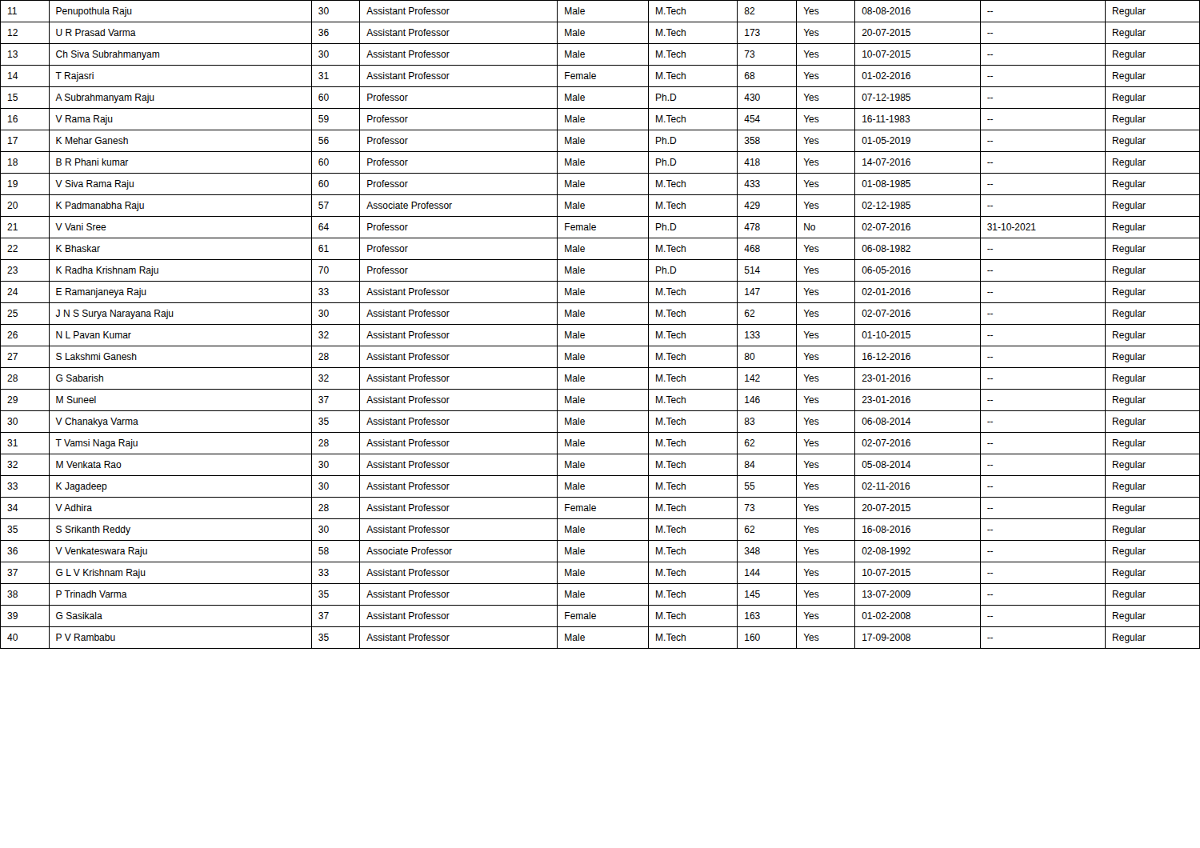| 11 | Penupothula Raju | 30 | Assistant Professor | Male | M.Tech | 82 | Yes | 08-08-2016 | -- | Regular |
| 12 | U R Prasad Varma | 36 | Assistant Professor | Male | M.Tech | 173 | Yes | 20-07-2015 | -- | Regular |
| 13 | Ch Siva Subrahmanyam | 30 | Assistant Professor | Male | M.Tech | 73 | Yes | 10-07-2015 | -- | Regular |
| 14 | T Rajasri | 31 | Assistant Professor | Female | M.Tech | 68 | Yes | 01-02-2016 | -- | Regular |
| 15 | A Subrahmanyam Raju | 60 | Professor | Male | Ph.D | 430 | Yes | 07-12-1985 | -- | Regular |
| 16 | V Rama Raju | 59 | Professor | Male | M.Tech | 454 | Yes | 16-11-1983 | -- | Regular |
| 17 | K Mehar Ganesh | 56 | Professor | Male | Ph.D | 358 | Yes | 01-05-2019 | -- | Regular |
| 18 | B R Phani kumar | 60 | Professor | Male | Ph.D | 418 | Yes | 14-07-2016 | -- | Regular |
| 19 | V Siva Rama Raju | 60 | Professor | Male | M.Tech | 433 | Yes | 01-08-1985 | -- | Regular |
| 20 | K Padmanabha Raju | 57 | Associate Professor | Male | M.Tech | 429 | Yes | 02-12-1985 | -- | Regular |
| 21 | V Vani Sree | 64 | Professor | Female | Ph.D | 478 | No | 02-07-2016 | 31-10-2021 | Regular |
| 22 | K Bhaskar | 61 | Professor | Male | M.Tech | 468 | Yes | 06-08-1982 | -- | Regular |
| 23 | K Radha Krishnam Raju | 70 | Professor | Male | Ph.D | 514 | Yes | 06-05-2016 | -- | Regular |
| 24 | E Ramanjaneya Raju | 33 | Assistant Professor | Male | M.Tech | 147 | Yes | 02-01-2016 | -- | Regular |
| 25 | J N S Surya Narayana Raju | 30 | Assistant Professor | Male | M.Tech | 62 | Yes | 02-07-2016 | -- | Regular |
| 26 | N L Pavan Kumar | 32 | Assistant Professor | Male | M.Tech | 133 | Yes | 01-10-2015 | -- | Regular |
| 27 | S Lakshmi Ganesh | 28 | Assistant Professor | Male | M.Tech | 80 | Yes | 16-12-2016 | -- | Regular |
| 28 | G Sabarish | 32 | Assistant Professor | Male | M.Tech | 142 | Yes | 23-01-2016 | -- | Regular |
| 29 | M Suneel | 37 | Assistant Professor | Male | M.Tech | 146 | Yes | 23-01-2016 | -- | Regular |
| 30 | V Chanakya Varma | 35 | Assistant Professor | Male | M.Tech | 83 | Yes | 06-08-2014 | -- | Regular |
| 31 | T Vamsi Naga Raju | 28 | Assistant Professor | Male | M.Tech | 62 | Yes | 02-07-2016 | -- | Regular |
| 32 | M Venkata Rao | 30 | Assistant Professor | Male | M.Tech | 84 | Yes | 05-08-2014 | -- | Regular |
| 33 | K Jagadeep | 30 | Assistant Professor | Male | M.Tech | 55 | Yes | 02-11-2016 | -- | Regular |
| 34 | V Adhira | 28 | Assistant Professor | Female | M.Tech | 73 | Yes | 20-07-2015 | -- | Regular |
| 35 | S Srikanth Reddy | 30 | Assistant Professor | Male | M.Tech | 62 | Yes | 16-08-2016 | -- | Regular |
| 36 | V Venkateswara Raju | 58 | Associate Professor | Male | M.Tech | 348 | Yes | 02-08-1992 | -- | Regular |
| 37 | G L V Krishnam Raju | 33 | Assistant Professor | Male | M.Tech | 144 | Yes | 10-07-2015 | -- | Regular |
| 38 | P Trinadh Varma | 35 | Assistant Professor | Male | M.Tech | 145 | Yes | 13-07-2009 | -- | Regular |
| 39 | G Sasikala | 37 | Assistant Professor | Female | M.Tech | 163 | Yes | 01-02-2008 | -- | Regular |
| 40 | P V Rambabu | 35 | Assistant Professor | Male | M.Tech | 160 | Yes | 17-09-2008 | -- | Regular |